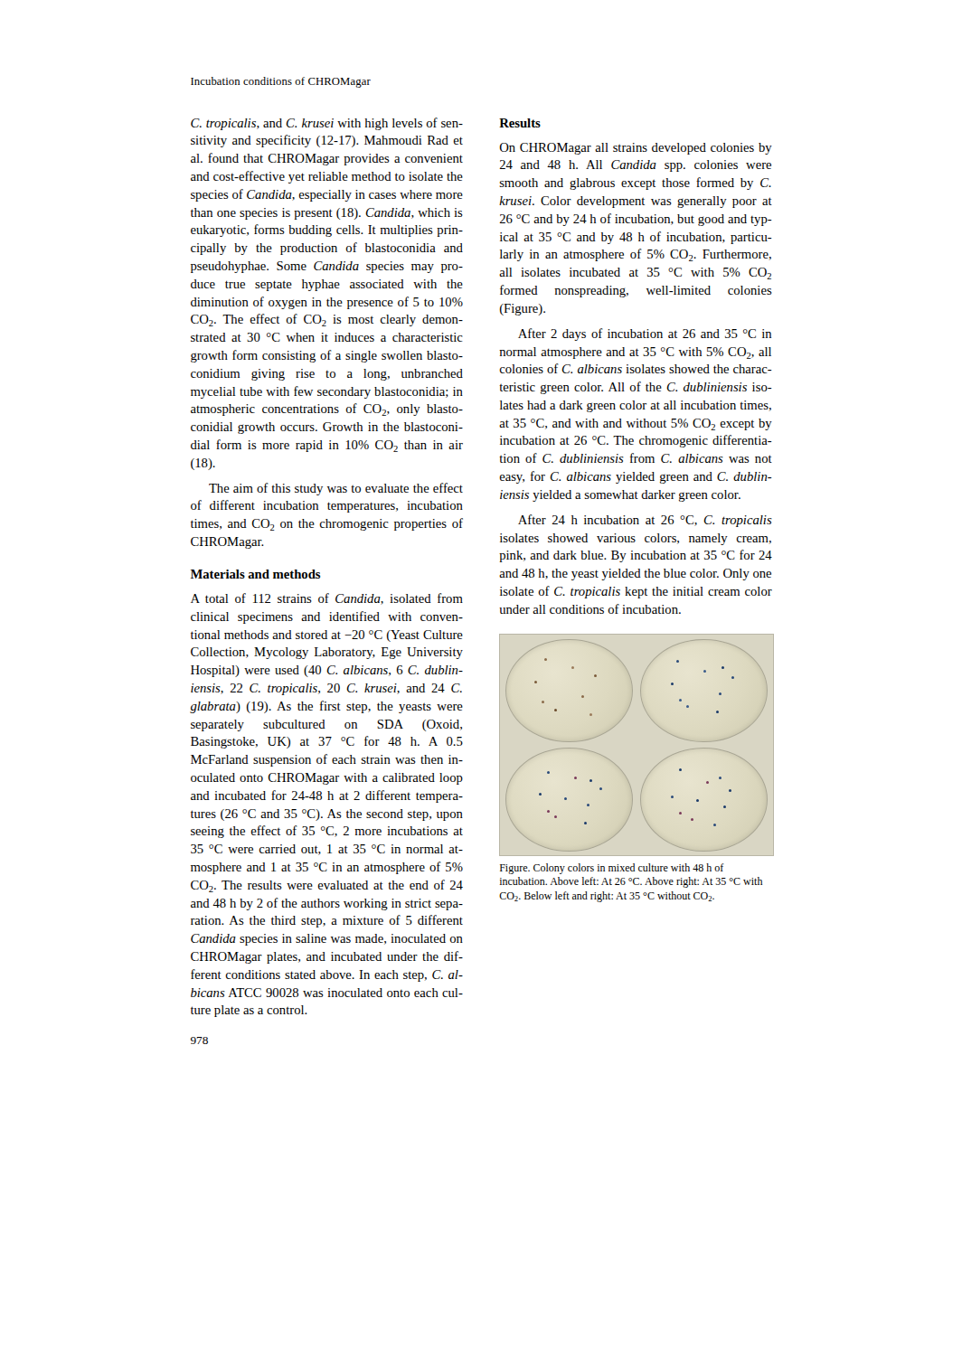Incubation conditions of CHROMagar
C. tropicalis, and C. krusei with high levels of sensitivity and specificity (12-17). Mahmoudi Rad et al. found that CHROMagar provides a convenient and cost-effective yet reliable method to isolate the species of Candida, especially in cases where more than one species is present (18). Candida, which is eukaryotic, forms budding cells. It multiplies principally by the production of blastoconidia and pseudohyphae. Some Candida species may produce true septate hyphae associated with the diminution of oxygen in the presence of 5 to 10% CO2. The effect of CO2 is most clearly demonstrated at 30 °C when it induces a characteristic growth form consisting of a single swollen blastoconidium giving rise to a long, unbranched mycelial tube with few secondary blastoconidia; in atmospheric concentrations of CO2, only blastoconidial growth occurs. Growth in the blastoconidial form is more rapid in 10% CO2 than in air (18).
The aim of this study was to evaluate the effect of different incubation temperatures, incubation times, and CO2 on the chromogenic properties of CHROMagar.
Materials and methods
A total of 112 strains of Candida, isolated from clinical specimens and identified with conventional methods and stored at −20 °C (Yeast Culture Collection, Mycology Laboratory, Ege University Hospital) were used (40 C. albicans, 6 C. dubliniensis, 22 C. tropicalis, 20 C. krusei, and 24 C. glabrata) (19). As the first step, the yeasts were separately subcultured on SDA (Oxoid, Basingstoke, UK) at 37 °C for 48 h. A 0.5 McFarland suspension of each strain was then inoculated onto CHROMagar with a calibrated loop and incubated for 24-48 h at 2 different temperatures (26 °C and 35 °C). As the second step, upon seeing the effect of 35 °C, 2 more incubations at 35 °C were carried out, 1 at 35 °C in normal atmosphere and 1 at 35 °C in an atmosphere of 5% CO2. The results were evaluated at the end of 24 and 48 h by 2 of the authors working in strict separation. As the third step, a mixture of 5 different Candida species in saline was made, inoculated on CHROMagar plates, and incubated under the different conditions stated above. In each step, C. albicans ATCC 90028 was inoculated onto each culture plate as a control.
Results
On CHROMagar all strains developed colonies by 24 and 48 h. All Candida spp. colonies were smooth and glabrous except those formed by C. krusei. Color development was generally poor at 26 °C and by 24 h of incubation, but good and typical at 35 °C and by 48 h of incubation, particularly in an atmosphere of 5% CO2. Furthermore, all isolates incubated at 35 °C with 5% CO2 formed nonspreading, well-limited colonies (Figure).
After 2 days of incubation at 26 and 35 °C in normal atmosphere and at 35 °C with 5% CO2, all colonies of C. albicans isolates showed the characteristic green color. All of the C. dubliniensis isolates had a dark green color at all incubation times, at 35 °C, and with and without 5% CO2 except by incubation at 26 °C. The chromogenic differentiation of C. dubliniensis from C. albicans was not easy, for C. albicans yielded green and C. dubliniensis yielded a somewhat darker green color.
After 24 h incubation at 26 °C, C. tropicalis isolates showed various colors, namely cream, pink, and dark blue. By incubation at 35 °C for 24 and 48 h, the yeast yielded the blue color. Only one isolate of C. tropicalis kept the initial cream color under all conditions of incubation.
Figure. Colony colors in mixed culture with 48 h of incubation. Above left: At 26 °C. Above right: At 35 °C with CO2. Below left and right: At 35 °C without CO2.
978